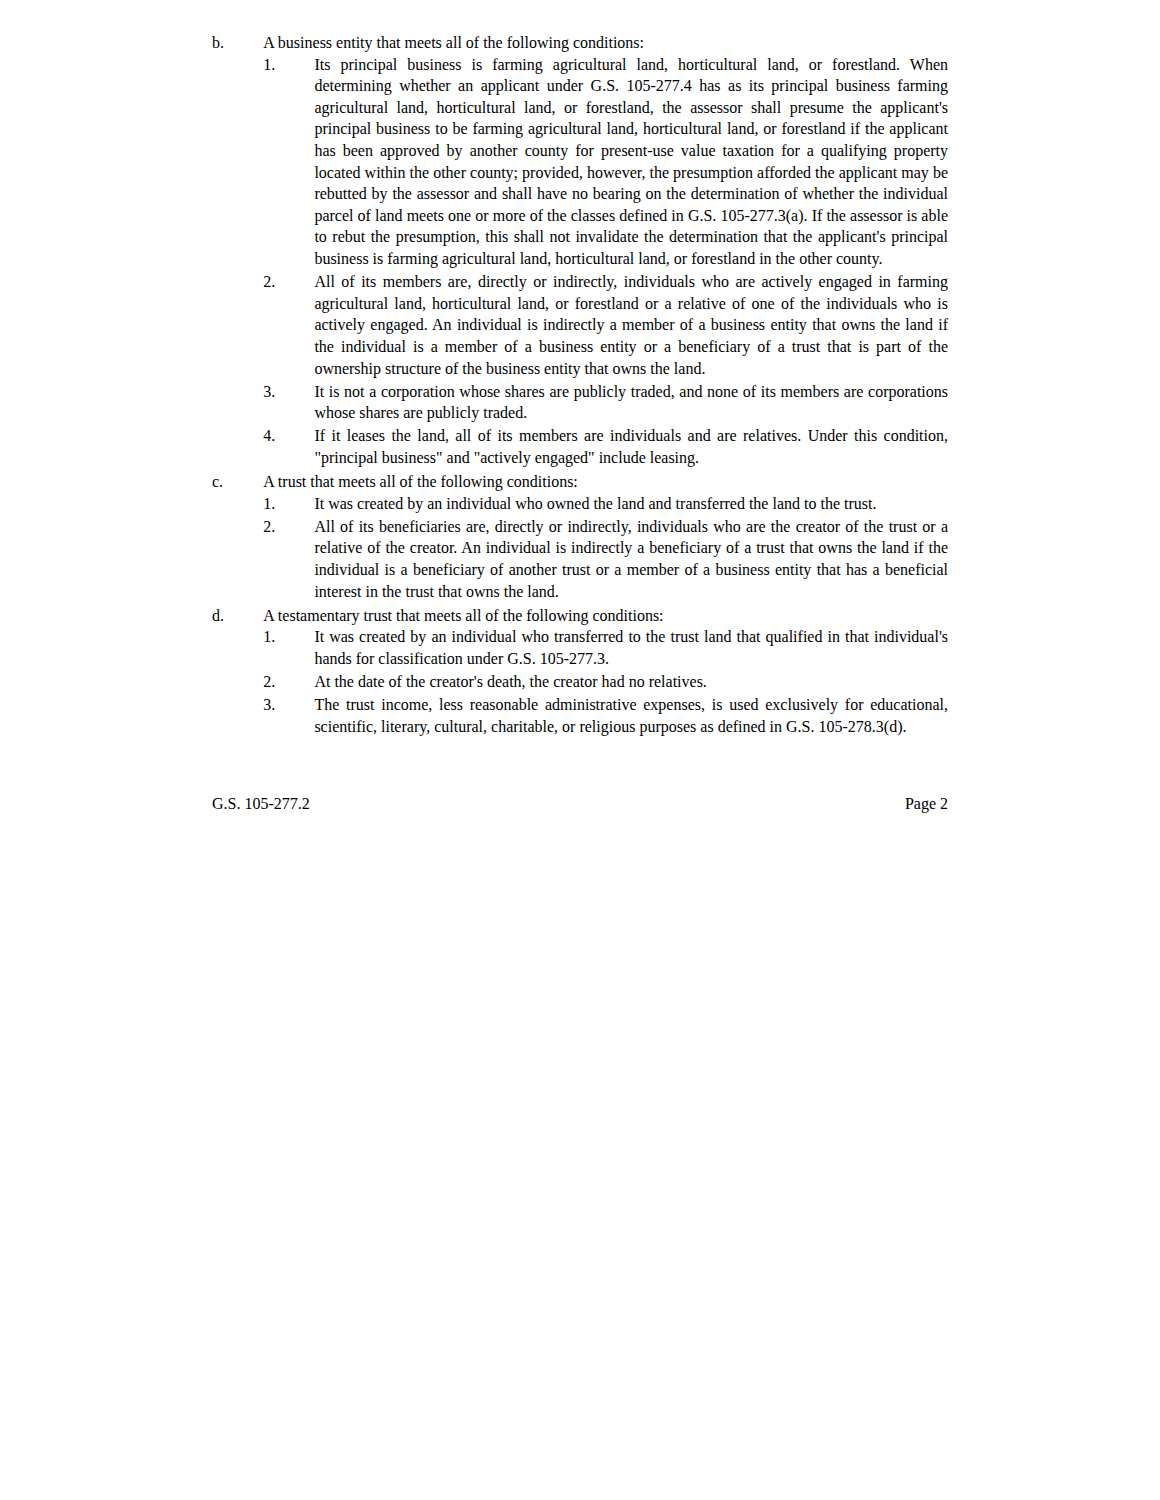b.
A business entity that meets all of the following conditions:
1.
Its principal business is farming agricultural land, horticultural land, or forestland. When determining whether an applicant under G.S. 105-277.4 has as its principal business farming agricultural land, horticultural land, or forestland, the assessor shall presume the applicant's principal business to be farming agricultural land, horticultural land, or forestland if the applicant has been approved by another county for present-use value taxation for a qualifying property located within the other county; provided, however, the presumption afforded the applicant may be rebutted by the assessor and shall have no bearing on the determination of whether the individual parcel of land meets one or more of the classes defined in G.S. 105-277.3(a). If the assessor is able to rebut the presumption, this shall not invalidate the determination that the applicant's principal business is farming agricultural land, horticultural land, or forestland in the other county.
2.
All of its members are, directly or indirectly, individuals who are actively engaged in farming agricultural land, horticultural land, or forestland or a relative of one of the individuals who is actively engaged. An individual is indirectly a member of a business entity that owns the land if the individual is a member of a business entity or a beneficiary of a trust that is part of the ownership structure of the business entity that owns the land.
3.
It is not a corporation whose shares are publicly traded, and none of its members are corporations whose shares are publicly traded.
4.
If it leases the land, all of its members are individuals and are relatives. Under this condition, "principal business" and "actively engaged" include leasing.
c.
A trust that meets all of the following conditions:
1.
It was created by an individual who owned the land and transferred the land to the trust.
2.
All of its beneficiaries are, directly or indirectly, individuals who are the creator of the trust or a relative of the creator. An individual is indirectly a beneficiary of a trust that owns the land if the individual is a beneficiary of another trust or a member of a business entity that has a beneficial interest in the trust that owns the land.
d.
A testamentary trust that meets all of the following conditions:
1.
It was created by an individual who transferred to the trust land that qualified in that individual's hands for classification under G.S. 105-277.3.
2.
At the date of the creator's death, the creator had no relatives.
3.
The trust income, less reasonable administrative expenses, is used exclusively for educational, scientific, literary, cultural, charitable, or religious purposes as defined in G.S. 105-278.3(d).
G.S. 105-277.2 Page 2